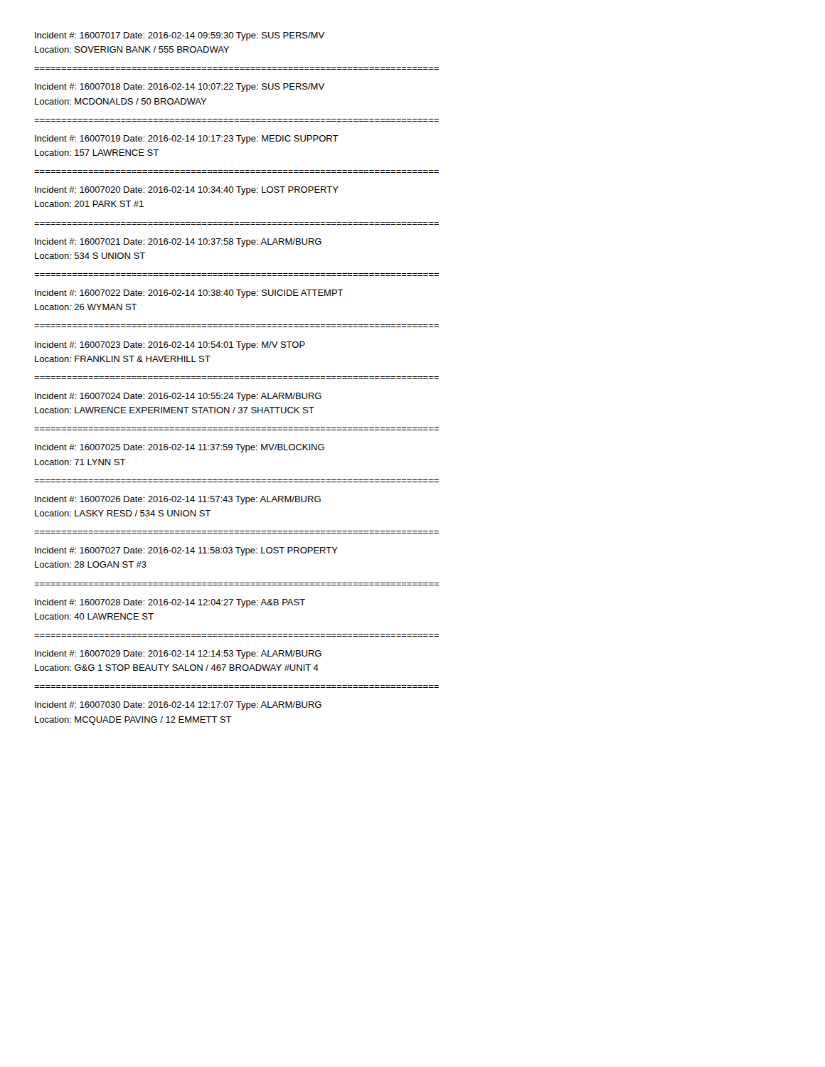Incident #: 16007017 Date: 2016-02-14 09:59:30 Type: SUS PERS/MV
Location: SOVERIGN BANK / 555 BROADWAY
===========================================================================
Incident #: 16007018 Date: 2016-02-14 10:07:22 Type: SUS PERS/MV
Location: MCDONALDS / 50 BROADWAY
===========================================================================
Incident #: 16007019 Date: 2016-02-14 10:17:23 Type: MEDIC SUPPORT
Location: 157 LAWRENCE ST
===========================================================================
Incident #: 16007020 Date: 2016-02-14 10:34:40 Type: LOST PROPERTY
Location: 201 PARK ST #1
===========================================================================
Incident #: 16007021 Date: 2016-02-14 10:37:58 Type: ALARM/BURG
Location: 534 S UNION ST
===========================================================================
Incident #: 16007022 Date: 2016-02-14 10:38:40 Type: SUICIDE ATTEMPT
Location: 26 WYMAN ST
===========================================================================
Incident #: 16007023 Date: 2016-02-14 10:54:01 Type: M/V STOP
Location: FRANKLIN ST & HAVERHILL ST
===========================================================================
Incident #: 16007024 Date: 2016-02-14 10:55:24 Type: ALARM/BURG
Location: LAWRENCE EXPERIMENT STATION / 37 SHATTUCK ST
===========================================================================
Incident #: 16007025 Date: 2016-02-14 11:37:59 Type: MV/BLOCKING
Location: 71 LYNN ST
===========================================================================
Incident #: 16007026 Date: 2016-02-14 11:57:43 Type: ALARM/BURG
Location: LASKY RESD / 534 S UNION ST
===========================================================================
Incident #: 16007027 Date: 2016-02-14 11:58:03 Type: LOST PROPERTY
Location: 28 LOGAN ST #3
===========================================================================
Incident #: 16007028 Date: 2016-02-14 12:04:27 Type: A&B PAST
Location: 40 LAWRENCE ST
===========================================================================
Incident #: 16007029 Date: 2016-02-14 12:14:53 Type: ALARM/BURG
Location: G&G 1 STOP BEAUTY SALON / 467 BROADWAY #UNIT 4
===========================================================================
Incident #: 16007030 Date: 2016-02-14 12:17:07 Type: ALARM/BURG
Location: MCQUADE PAVING / 12 EMMETT ST